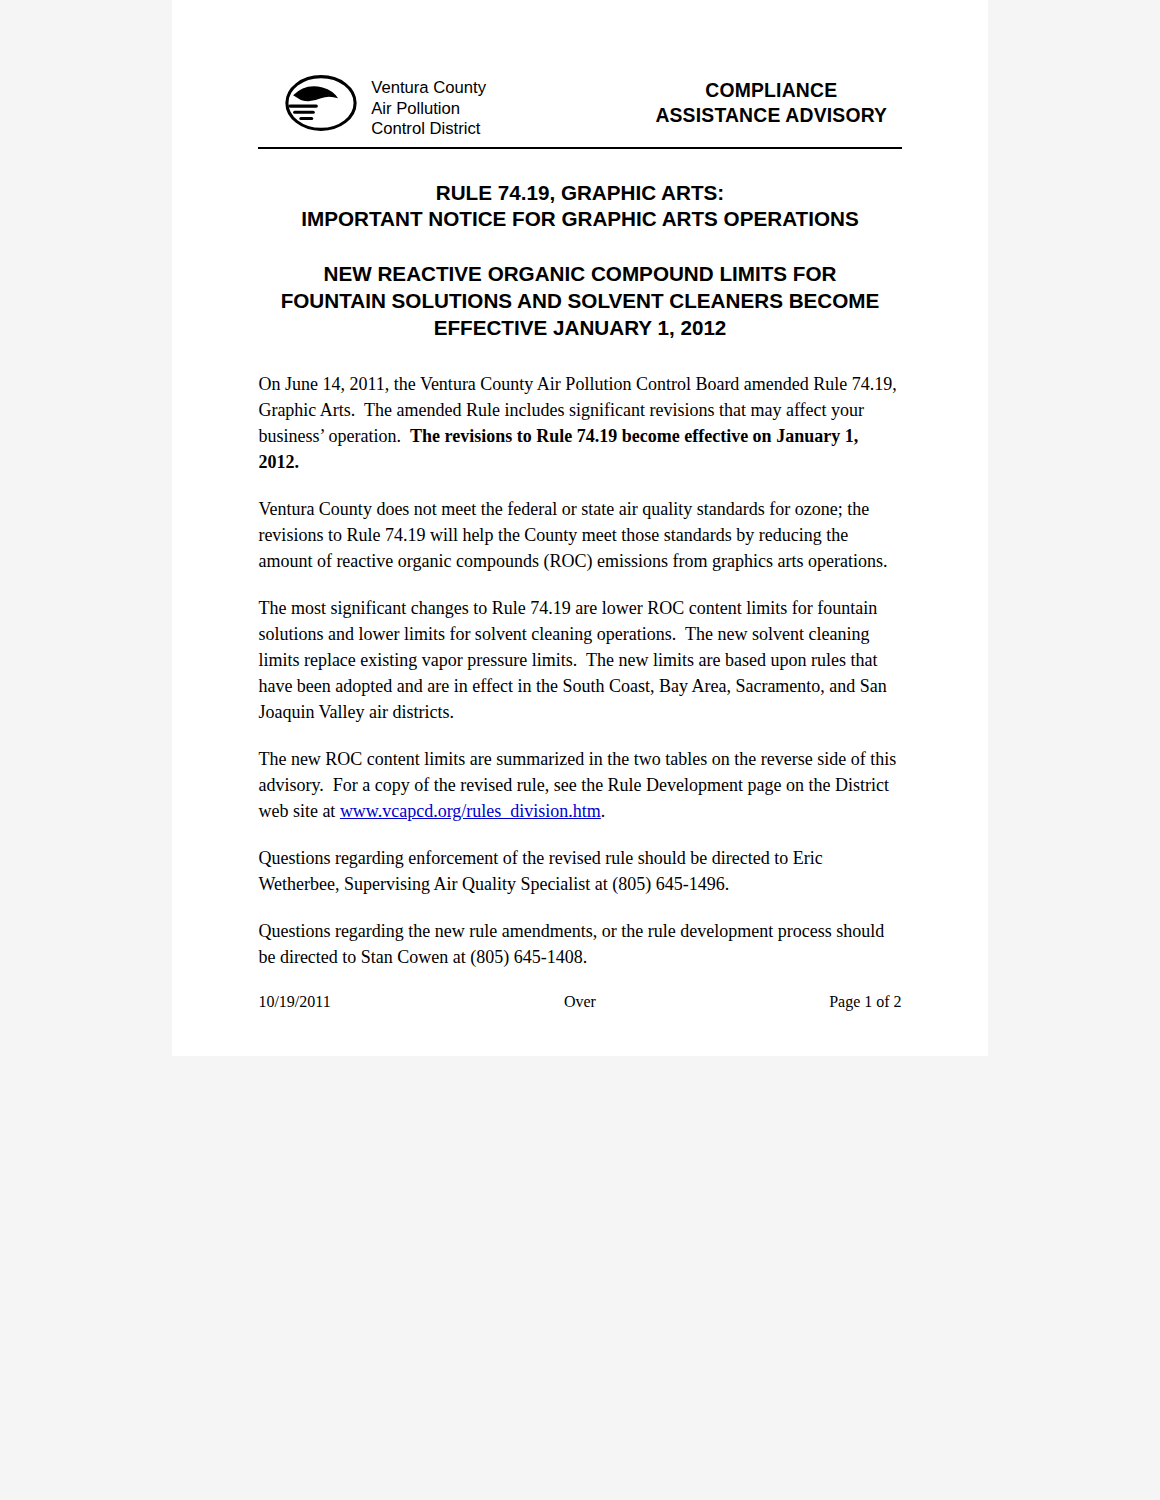Ventura County
Air Pollution
Control District
COMPLIANCE
ASSISTANCE ADVISORY
RULE 74.19, GRAPHIC ARTS:
IMPORTANT NOTICE FOR GRAPHIC ARTS OPERATIONS
NEW REACTIVE ORGANIC COMPOUND LIMITS FOR FOUNTAIN SOLUTIONS AND SOLVENT CLEANERS BECOME EFFECTIVE JANUARY 1, 2012
On June 14, 2011, the Ventura County Air Pollution Control Board amended Rule 74.19, Graphic Arts. The amended Rule includes significant revisions that may affect your business’ operation. The revisions to Rule 74.19 become effective on January 1, 2012.
Ventura County does not meet the federal or state air quality standards for ozone; the revisions to Rule 74.19 will help the County meet those standards by reducing the amount of reactive organic compounds (ROC) emissions from graphics arts operations.
The most significant changes to Rule 74.19 are lower ROC content limits for fountain solutions and lower limits for solvent cleaning operations. The new solvent cleaning limits replace existing vapor pressure limits. The new limits are based upon rules that have been adopted and are in effect in the South Coast, Bay Area, Sacramento, and San Joaquin Valley air districts.
The new ROC content limits are summarized in the two tables on the reverse side of this advisory. For a copy of the revised rule, see the Rule Development page on the District web site at www.vcapcd.org/rules_division.htm.
Questions regarding enforcement of the revised rule should be directed to Eric Wetherbee, Supervising Air Quality Specialist at (805) 645-1496.
Questions regarding the new rule amendments, or the rule development process should be directed to Stan Cowen at (805) 645-1408.
10/19/2011
Over
Page 1 of 2